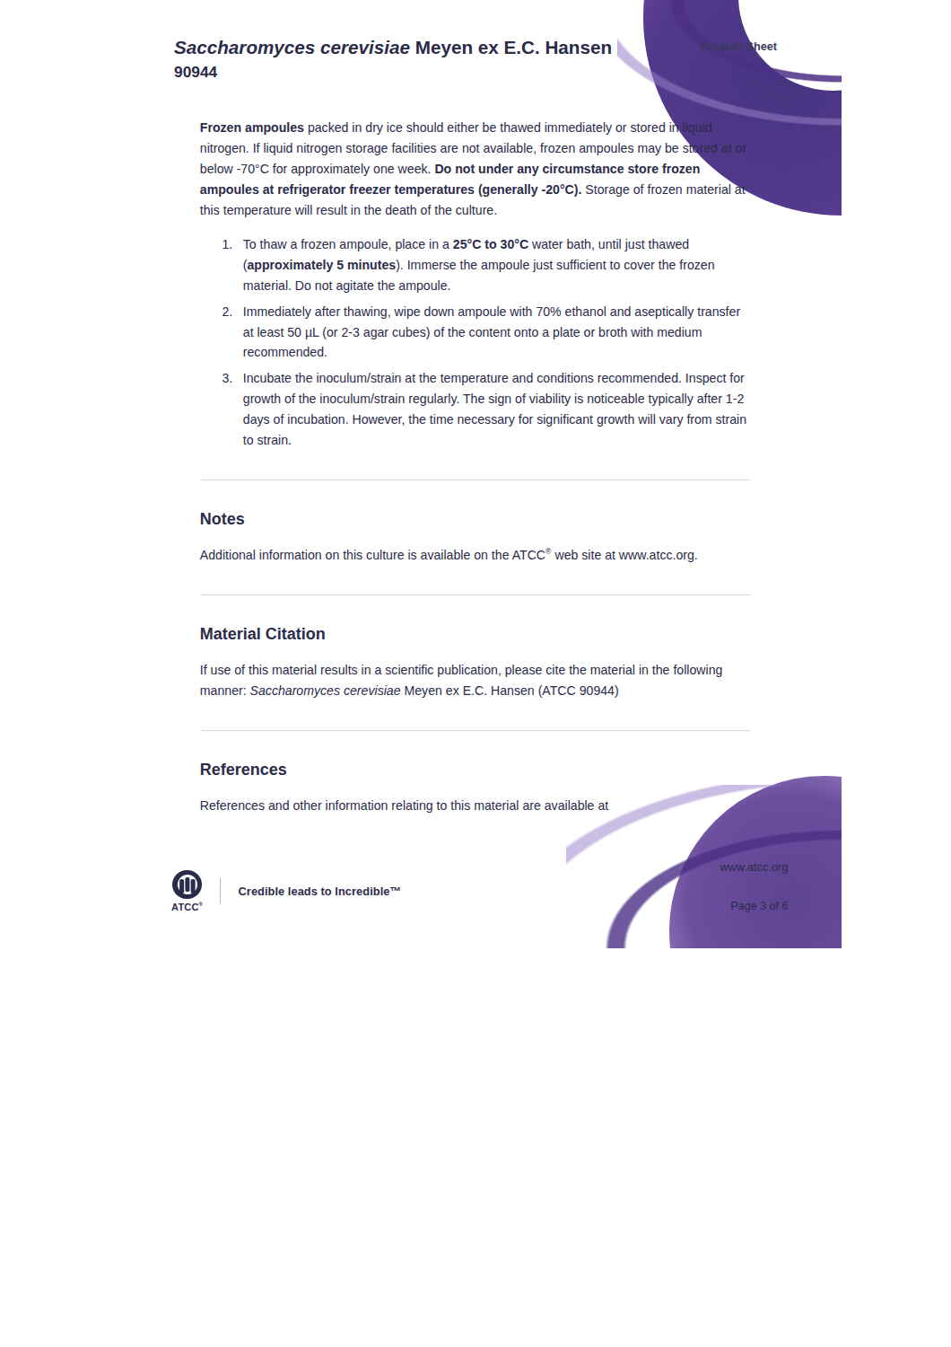Saccharomyces cerevisiae Meyen ex E.C. Hansen
90944
Product Sheet
Frozen ampoules packed in dry ice should either be thawed immediately or stored in liquid nitrogen. If liquid nitrogen storage facilities are not available, frozen ampoules may be stored at or below -70°C for approximately one week. Do not under any circumstance store frozen ampoules at refrigerator freezer temperatures (generally -20°C). Storage of frozen material at this temperature will result in the death of the culture.
To thaw a frozen ampoule, place in a 25°C to 30°C water bath, until just thawed (approximately 5 minutes). Immerse the ampoule just sufficient to cover the frozen material. Do not agitate the ampoule.
Immediately after thawing, wipe down ampoule with 70% ethanol and aseptically transfer at least 50 µL (or 2-3 agar cubes) of the content onto a plate or broth with medium recommended.
Incubate the inoculum/strain at the temperature and conditions recommended. Inspect for growth of the inoculum/strain regularly. The sign of viability is noticeable typically after 1-2 days of incubation. However, the time necessary for significant growth will vary from strain to strain.
Notes
Additional information on this culture is available on the ATCC® web site at www.atcc.org.
Material Citation
If use of this material results in a scientific publication, please cite the material in the following manner: Saccharomyces cerevisiae Meyen ex E.C. Hansen (ATCC 90944)
References
References and other information relating to this material are available at
ATCC®
Credible leads to Incredible™
www.atcc.org
Page 3 of 6